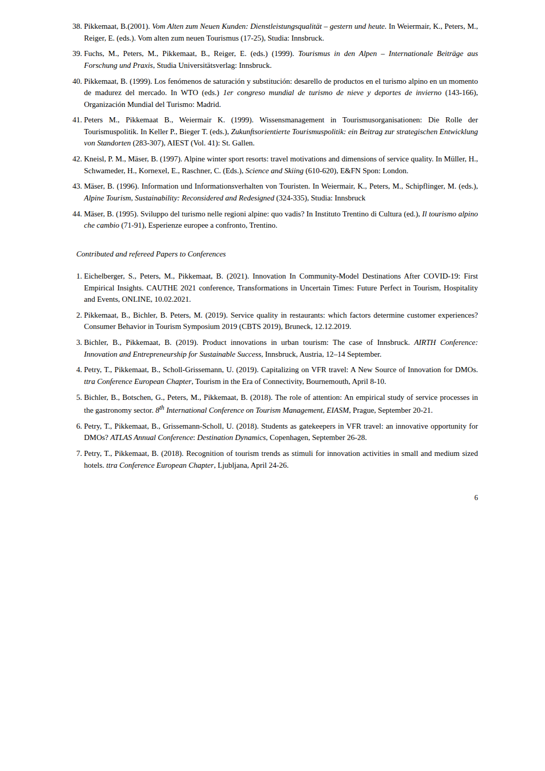Pikkemaat, B.(2001). Vom Alten zum Neuen Kunden: Dienstleistungsqualität – gestern und heute. In Weiermair, K., Peters, M., Reiger, E. (eds.). Vom alten zum neuen Tourismus (17-25), Studia: Innsbruck.
Fuchs, M., Peters, M., Pikkemaat, B., Reiger, E. (eds.) (1999). Tourismus in den Alpen – Internationale Beiträge aus Forschung und Praxis, Studia Universitätsverlag: Innsbruck.
Pikkemaat, B. (1999). Los fenómenos de saturación y substitución: desarello de productos en el turismo alpino en un momento de madurez del mercado. In WTO (eds.) 1er congreso mundial de turismo de nieve y deportes de invierno (143-166), Organización Mundial del Turismo: Madrid.
Peters M., Pikkemaat B., Weiermair K. (1999). Wissensmanagement in Tourismusorganisationen: Die Rolle der Tourismuspolitik. In Keller P., Bieger T. (eds.), Zukunftsorientierte Tourismuspolitik: ein Beitrag zur strategischen Entwicklung von Standorten (283-307), AIEST (Vol. 41): St. Gallen.
Kneisl, P. M., Mäser, B. (1997). Alpine winter sport resorts: travel motivations and dimensions of service quality. In Müller, H., Schwameder, H., Kornexel, E., Raschner, C. (Eds.), Science and Skiing (610-620), E&FN Spon: London.
Mäser, B. (1996). Information und Informationsverhalten von Touristen. In Weiermair, K., Peters, M., Schipflinger, M. (eds.), Alpine Tourism, Sustainability: Reconsidered and Redesigned (324-335), Studia: Innsbruck
Mäser, B. (1995). Sviluppo del turismo nelle regioni alpine: quo vadis? In Instituto Trentino di Cultura (ed.), Il tourismo alpino che cambio (71-91), Esperienze europee a confronto, Trentino.
Contributed and refereed Papers to Conferences
Eichelberger, S., Peters, M., Pikkemaat, B. (2021). Innovation In Community-Model Destinations After COVID-19: First Empirical Insights. CAUTHE 2021 conference, Transformations in Uncertain Times: Future Perfect in Tourism, Hospitality and Events, ONLINE, 10.02.2021.
Pikkemaat, B., Bichler, B. Peters, M. (2019). Service quality in restaurants: which factors determine customer experiences? Consumer Behavior in Tourism Symposium 2019 (CBTS 2019), Bruneck, 12.12.2019.
Bichler, B., Pikkemaat, B. (2019). Product innovations in urban tourism: The case of Innsbruck. AIRTH Conference: Innovation and Entrepreneurship for Sustainable Success, Innsbruck, Austria, 12–14 September.
Petry, T., Pikkemaat, B., Scholl-Grissemann, U. (2019). Capitalizing on VFR travel: A New Source of Innovation for DMOs. ttra Conference European Chapter, Tourism in the Era of Connectivity, Bournemouth, April 8-10.
Bichler, B., Botschen, G., Peters, M., Pikkemaat, B. (2018). The role of attention: An empirical study of service processes in the gastronomy sector. 8th International Conference on Tourism Management, EIASM, Prague, September 20-21.
Petry, T., Pikkemaat, B., Grissemann-Scholl, U. (2018). Students as gatekeepers in VFR travel: an innovative opportunity for DMOs? ATLAS Annual Conference: Destination Dynamics, Copenhagen, September 26-28.
Petry, T., Pikkemaat, B. (2018). Recognition of tourism trends as stimuli for innovation activities in small and medium sized hotels. ttra Conference European Chapter, Ljubljana, April 24-26.
6